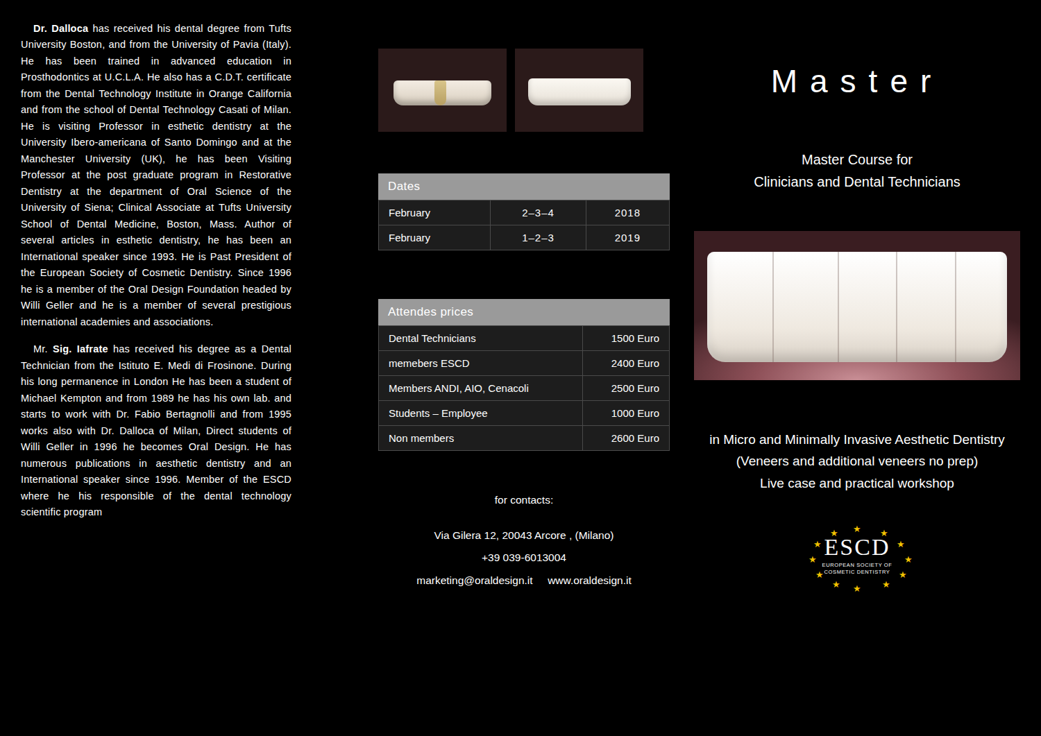Dr. Dalloca has received his dental degree from Tufts University Boston, and from the University of Pavia (Italy). He has been trained in advanced education in Prosthodontics at U.C.L.A. He also has a C.D.T. certificate from the Dental Technology Institute in Orange California and from the school of Dental Technology Casati of Milan. He is visiting Professor in esthetic dentistry at the University Ibero-americana of Santo Domingo and at the Manchester University (UK), he has been Visiting Professor at the post graduate program in Restorative Dentistry at the department of Oral Science of the University of Siena; Clinical Associate at Tufts University School of Dental Medicine, Boston, Mass. Author of several articles in esthetic dentistry, he has been an International speaker since 1993. He is Past President of the European Society of Cosmetic Dentistry. Since 1996 he is a member of the Oral Design Foundation headed by Willi Geller and he is a member of several prestigious international academies and associations.
Mr. Sig. Iafrate has received his degree as a Dental Technician from the Istituto E. Medi di Frosinone. During his long permanence in London He has been a student of Michael Kempton and from 1989 he has his own lab. and starts to work with Dr. Fabio Bertagnolli and from 1995 works also with Dr. Dalloca of Milan, Direct students of Willi Geller in 1996 he becomes Oral Design. He has numerous publications in aesthetic dentistry and an International speaker since 1996. Member of the ESCD where he his responsible of the dental technology scientific program
Dates
| February | 2–3–4 | 2018 |
| February | 1–2–3 | 2019 |
Attendes prices
| Dental Technicians | 1500 Euro |
| memebers ESCD | 2400 Euro |
| Members ANDI, AIO, Cenacoli | 2500 Euro |
| Students – Employee | 1000 Euro |
| Non members | 2600 Euro |
for contacts:
Via Gilera 12, 20043 Arcore , (Milano)
+39 039-6013004
marketing@oraldesign.it www.oraldesign.it
Master
Master Course for
Clinicians and Dental Technicians
in Micro and Minimally Invasive Aesthetic Dentistry
(Veneers and additional veneers no prep)
Live case and practical workshop
★★★★★★ ★★★★★★
ESCD
European Society of
Cosmetic Dentistry